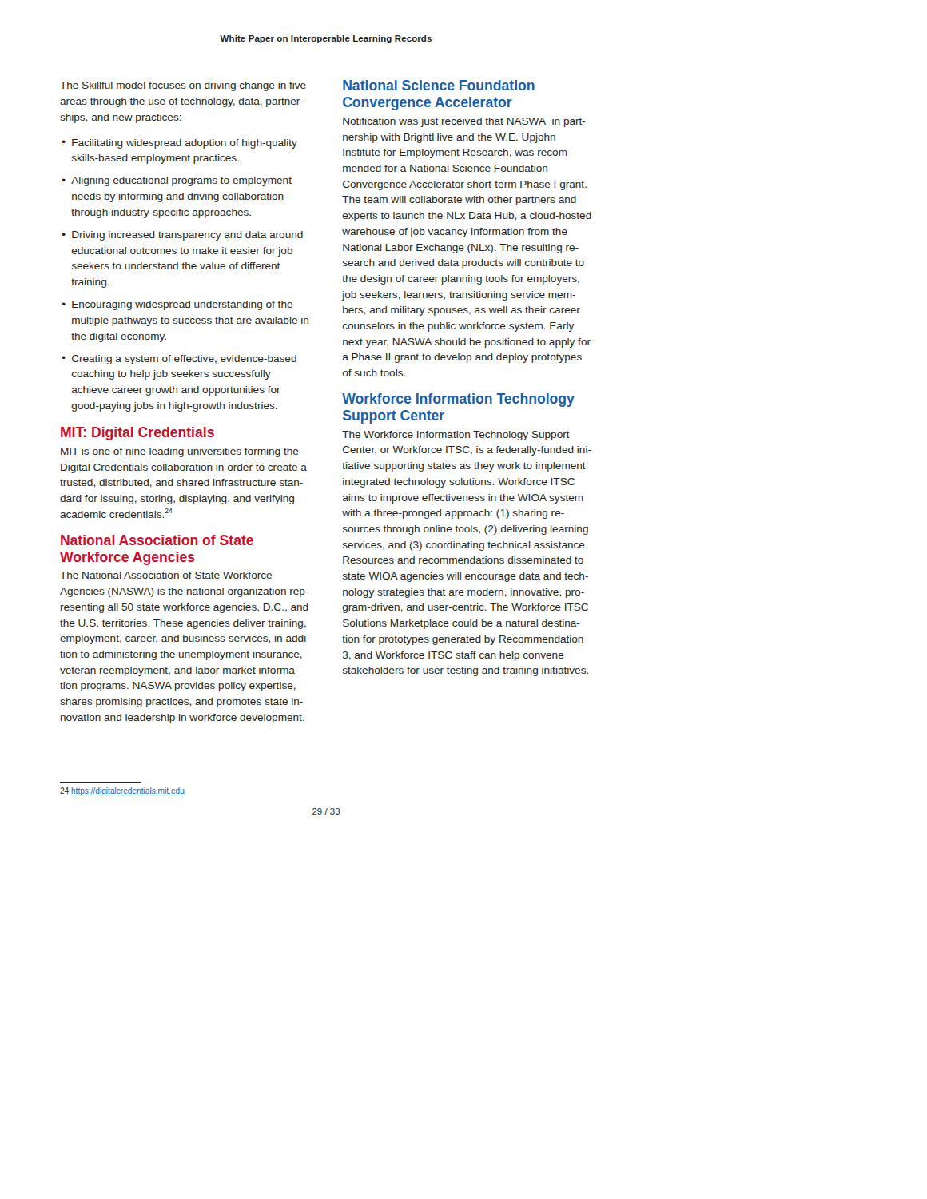White Paper on Interoperable Learning Records
The Skillful model focuses on driving change in five areas through the use of technology, data, partnerships, and new practices:
Facilitating widespread adoption of high-quality skills-based employment practices.
Aligning educational programs to employment needs by informing and driving collaboration through industry-specific approaches.
Driving increased transparency and data around educational outcomes to make it easier for job seekers to understand the value of different training.
Encouraging widespread understanding of the multiple pathways to success that are available in the digital economy.
Creating a system of effective, evidence-based coaching to help job seekers successfully achieve career growth and opportunities for good-paying jobs in high-growth industries.
MIT: Digital Credentials
MIT is one of nine leading universities forming the Digital Credentials collaboration in order to create a trusted, distributed, and shared infrastructure standard for issuing, storing, displaying, and verifying academic credentials.24
National Association of State Workforce Agencies
The National Association of State Workforce Agencies (NASWA) is the national organization representing all 50 state workforce agencies, D.C., and the U.S. territories. These agencies deliver training, employment, career, and business services, in addition to administering the unemployment insurance, veteran reemployment, and labor market information programs. NASWA provides policy expertise, shares promising practices, and promotes state innovation and leadership in workforce development.
National Science Foundation Convergence Accelerator
Notification was just received that NASWA in partnership with BrightHive and the W.E. Upjohn Institute for Employment Research, was recommended for a National Science Foundation Convergence Accelerator short-term Phase I grant. The team will collaborate with other partners and experts to launch the NLx Data Hub, a cloud-hosted warehouse of job vacancy information from the National Labor Exchange (NLx). The resulting research and derived data products will contribute to the design of career planning tools for employers, job seekers, learners, transitioning service members, and military spouses, as well as their career counselors in the public workforce system. Early next year, NASWA should be positioned to apply for a Phase II grant to develop and deploy prototypes of such tools.
Workforce Information Technology Support Center
The Workforce Information Technology Support Center, or Workforce ITSC, is a federally-funded initiative supporting states as they work to implement integrated technology solutions. Workforce ITSC aims to improve effectiveness in the WIOA system with a three-pronged approach: (1) sharing resources through online tools, (2) delivering learning services, and (3) coordinating technical assistance. Resources and recommendations disseminated to state WIOA agencies will encourage data and technology strategies that are modern, innovative, program-driven, and user-centric. The Workforce ITSC Solutions Marketplace could be a natural destination for prototypes generated by Recommendation 3, and Workforce ITSC staff can help convene stakeholders for user testing and training initiatives.
24 https://digitalcredentials.mit.edu
29 / 33